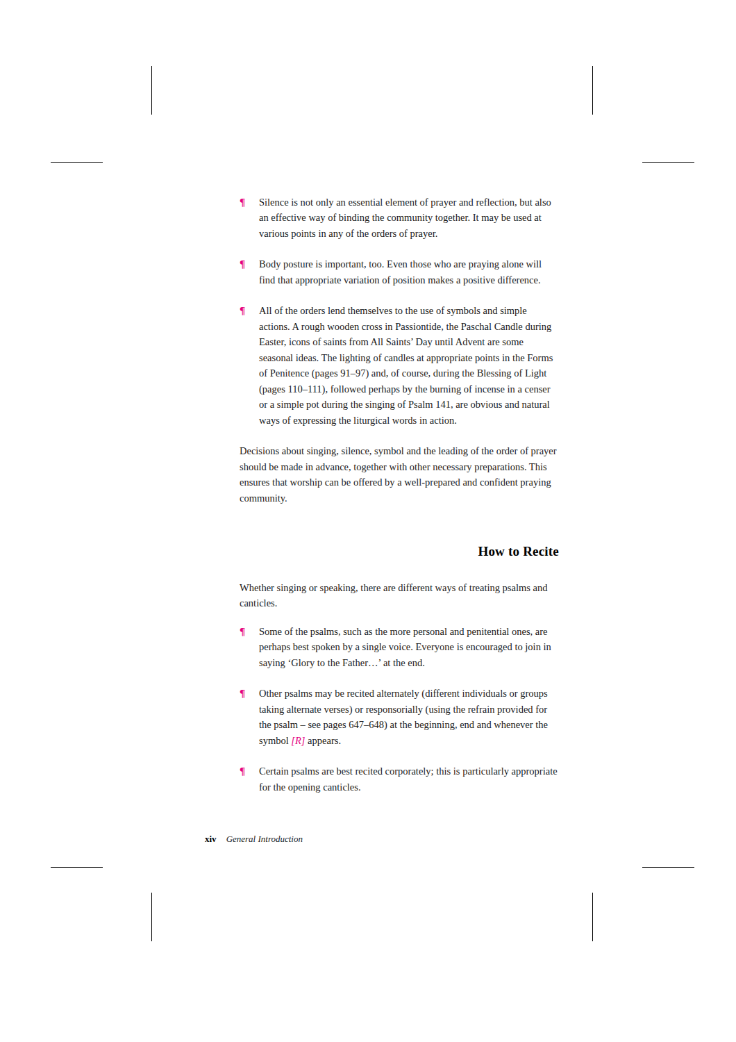Silence is not only an essential element of prayer and reflection, but also an effective way of binding the community together. It may be used at various points in any of the orders of prayer.
Body posture is important, too. Even those who are praying alone will find that appropriate variation of position makes a positive difference.
All of the orders lend themselves to the use of symbols and simple actions. A rough wooden cross in Passiontide, the Paschal Candle during Easter, icons of saints from All Saints’ Day until Advent are some seasonal ideas. The lighting of candles at appropriate points in the Forms of Penitence (pages 91–97) and, of course, during the Blessing of Light (pages 110–111), followed perhaps by the burning of incense in a censer or a simple pot during the singing of Psalm 141, are obvious and natural ways of expressing the liturgical words in action.
Decisions about singing, silence, symbol and the leading of the order of prayer should be made in advance, together with other necessary preparations. This ensures that worship can be offered by a well-prepared and confident praying community.
How to Recite
Whether singing or speaking, there are different ways of treating psalms and canticles.
Some of the psalms, such as the more personal and penitential ones, are perhaps best spoken by a single voice. Everyone is encouraged to join in saying ‘Glory to the Father…’ at the end.
Other psalms may be recited alternately (different individuals or groups taking alternate verses) or responsorially (using the refrain provided for the psalm – see pages 647–648) at the beginning, end and whenever the symbol [R] appears.
Certain psalms are best recited corporately; this is particularly appropriate for the opening canticles.
xiv General Introduction